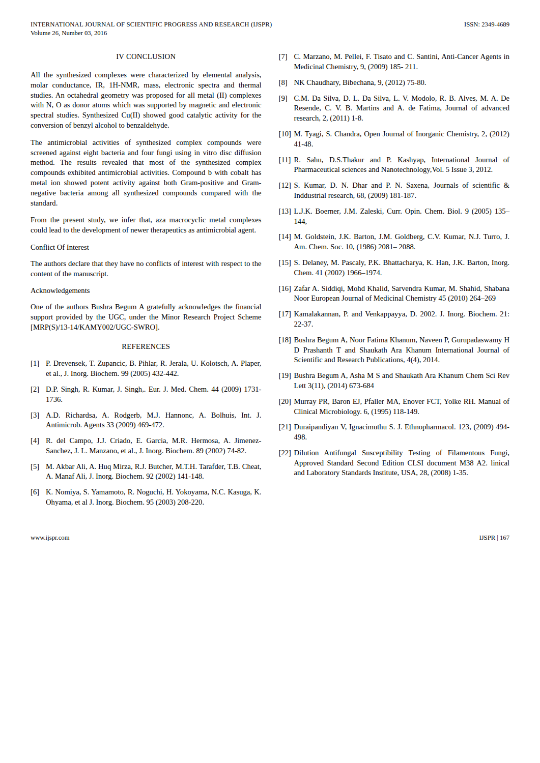INTERNATIONAL JOURNAL OF SCIENTIFIC PROGRESS AND RESEARCH (IJSPR) ISSN: 2349-4689
Volume 26, Number 03, 2016
IV CONCLUSION
All the synthesized complexes were characterized by elemental analysis, molar conductance, IR, 1H-NMR, mass, electronic spectra and thermal studies. An octahedral geometry was proposed for all metal (II) complexes with N, O as donor atoms which was supported by magnetic and electronic spectral studies. Synthesized Cu(II) showed good catalytic activity for the conversion of benzyl alcohol to benzaldehyde.
The antimicrobial activities of synthesized complex compounds were screened against eight bacteria and four fungi using in vitro disc diffusion method. The results revealed that most of the synthesized complex compounds exhibited antimicrobial activities. Compound b with cobalt has metal ion showed potent activity against both Gram-positive and Gram-negative bacteria among all synthesized compounds compared with the standard.
From the present study, we infer that, aza macrocyclic metal complexes could lead to the development of newer therapeutics as antimicrobial agent.
Conflict Of Interest
The authors declare that they have no conflicts of interest with respect to the content of the manuscript.
Acknowledgements
One of the authors Bushra Begum A gratefully acknowledges the financial support provided by the UGC, under the Minor Research Project Scheme [MRP(S)/13-14/KAMY002/UGC-SWRO].
REFERENCES
[1] P. Drevensek, T. Zupancic, B. Pihlar, R. Jerala, U. Kolotsch, A. Plaper, et al., J. Inorg. Biochem. 99 (2005) 432-442.
[2] D.P. Singh, R. Kumar, J. Singh,. Eur. J. Med. Chem. 44 (2009) 1731-1736.
[3] A.D. Richardsa, A. Rodgerb, M.J. Hannonc, A. Bolhuis, Int. J. Antimicrob. Agents 33 (2009) 469-472.
[4] R. del Campo, J.J. Criado, E. Garcia, M.R. Hermosa, A. Jimenez-Sanchez, J. L. Manzano, et al., J. Inorg. Biochem. 89 (2002) 74-82.
[5] M. Akbar Ali, A. Huq Mirza, R.J. Butcher, M.T.H. Tarafder, T.B. Cheat, A. Manaf Ali, J. Inorg. Biochem. 92 (2002) 141-148.
[6] K. Nomiya, S. Yamamoto, R. Noguchi, H. Yokoyama, N.C. Kasuga, K. Ohyama, et al J. Inorg. Biochem. 95 (2003) 208-220.
[7] C. Marzano, M. Pellei, F. Tisato and C. Santini, Anti-Cancer Agents in Medicinal Chemistry, 9, (2009) 185- 211.
[8] NK Chaudhary, Bibechana, 9, (2012) 75-80.
[9] C.M. Da Silva, D. L. Da Silva, L. V. Modolo, R. B. Alves, M. A. De Resende, C. V. B. Martins and A. de Fatima, Journal of advanced research, 2, (2011) 1-8.
[10] M. Tyagi, S. Chandra, Open Journal of Inorganic Chemistry, 2, (2012) 41-48.
[11] R. Sahu, D.S.Thakur and P. Kashyap, International Journal of Pharmaceutical sciences and Nanotechnology,Vol. 5 Issue 3, 2012.
[12] S. Kumar, D. N. Dhar and P. N. Saxena, Journals of scientific & Inddustrial research, 68, (2009) 181-187.
[13] L.J.K. Boerner, J.M. Zaleski, Curr. Opin. Chem. Biol. 9 (2005) 135–144,
[14] M. Goldstein, J.K. Barton, J.M. Goldberg, C.V. Kumar, N.J. Turro, J. Am. Chem. Soc. 10, (1986) 2081– 2088.
[15] S. Delaney, M. Pascaly, P.K. Bhattacharya, K. Han, J.K. Barton, Inorg. Chem. 41 (2002) 1966–1974.
[16] Zafar A. Siddiqi, Mohd Khalid, Sarvendra Kumar, M. Shahid, Shabana Noor European Journal of Medicinal Chemistry 45 (2010) 264–269
[17] Kamalakannan, P. and Venkappayya, D. 2002. J. Inorg. Biochem. 21: 22-37.
[18] Bushra Begum A, Noor Fatima Khanum, Naveen P, Gurupadaswamy H D Prashanth T and Shaukath Ara Khanum International Journal of Scientific and Research Publications, 4(4), 2014.
[19] Bushra Begum A, Asha M S and Shaukath Ara Khanum Chem Sci Rev Lett 3(11), (2014) 673-684
[20] Murray PR, Baron EJ, Pfaller MA, Enover FCT, Yolke RH. Manual of Clinical Microbiology. 6, (1995) 118-149.
[21] Duraipandiyan V, Ignacimuthu S. J. Ethnopharmacol. 123, (2009) 494-498.
[22] Dilution Antifungal Susceptibility Testing of Filamentous Fungi, Approved Standard Second Edition CLSI document M38 A2. linical and Laboratory Standards Institute, USA, 28, (2008) 1-35.
www.ijspr.com IJSPR | 167